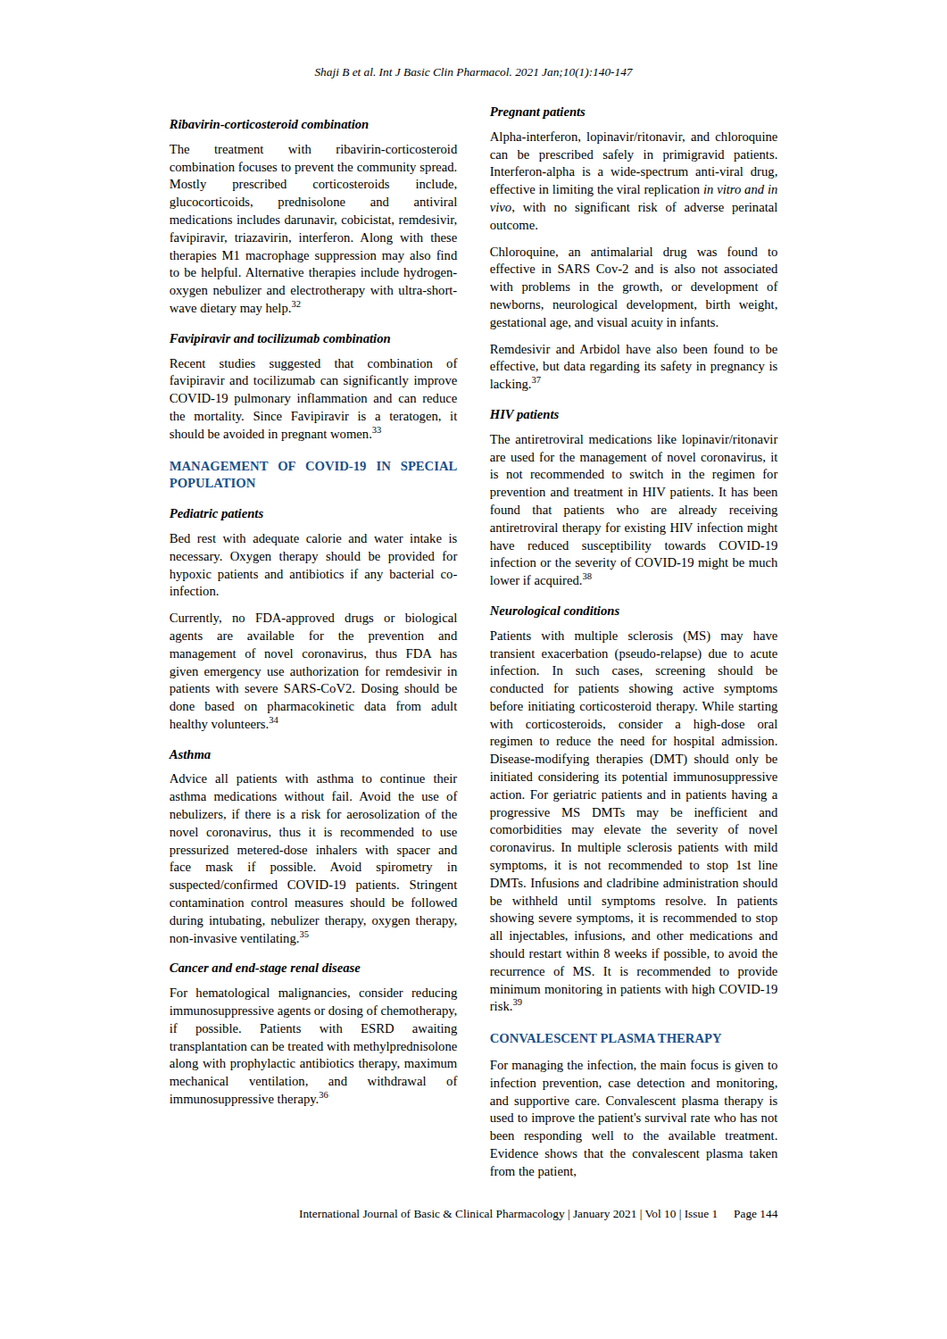Shaji B et al. Int J Basic Clin Pharmacol. 2021 Jan;10(1):140-147
Ribavirin-corticosteroid combination
The treatment with ribavirin-corticosteroid combination focuses to prevent the community spread. Mostly prescribed corticosteroids include, glucocorticoids, prednisolone and antiviral medications includes darunavir, cobicistat, remdesivir, favipiravir, triazavirin, interferon. Along with these therapies M1 macrophage suppression may also find to be helpful. Alternative therapies include hydrogen-oxygen nebulizer and electrotherapy with ultra-short-wave dietary may help.32
Favipiravir and tocilizumab combination
Recent studies suggested that combination of favipiravir and tocilizumab can significantly improve COVID-19 pulmonary inflammation and can reduce the mortality. Since Favipiravir is a teratogen, it should be avoided in pregnant women.33
Management of COVID-19 in special population
Pediatric patients
Bed rest with adequate calorie and water intake is necessary. Oxygen therapy should be provided for hypoxic patients and antibiotics if any bacterial co-infection.
Currently, no FDA-approved drugs or biological agents are available for the prevention and management of novel coronavirus, thus FDA has given emergency use authorization for remdesivir in patients with severe SARS-CoV2. Dosing should be done based on pharmacokinetic data from adult healthy volunteers.34
Asthma
Advice all patients with asthma to continue their asthma medications without fail. Avoid the use of nebulizers, if there is a risk for aerosolization of the novel coronavirus, thus it is recommended to use pressurized metered-dose inhalers with spacer and face mask if possible. Avoid spirometry in suspected/confirmed COVID-19 patients. Stringent contamination control measures should be followed during intubating, nebulizer therapy, oxygen therapy, non-invasive ventilating.35
Cancer and end-stage renal disease
For hematological malignancies, consider reducing immunosuppressive agents or dosing of chemotherapy, if possible. Patients with ESRD awaiting transplantation can be treated with methylprednisolone along with prophylactic antibiotics therapy, maximum mechanical ventilation, and withdrawal of immunosuppressive therapy.36
Pregnant patients
Alpha-interferon, lopinavir/ritonavir, and chloroquine can be prescribed safely in primigravid patients. Interferon-alpha is a wide-spectrum anti-viral drug, effective in limiting the viral replication in vitro and in vivo, with no significant risk of adverse perinatal outcome.
Chloroquine, an antimalarial drug was found to effective in SARS Cov-2 and is also not associated with problems in the growth, or development of newborns, neurological development, birth weight, gestational age, and visual acuity in infants.
Remdesivir and Arbidol have also been found to be effective, but data regarding its safety in pregnancy is lacking.37
HIV patients
The antiretroviral medications like lopinavir/ritonavir are used for the management of novel coronavirus, it is not recommended to switch in the regimen for prevention and treatment in HIV patients. It has been found that patients who are already receiving antiretroviral therapy for existing HIV infection might have reduced susceptibility towards COVID-19 infection or the severity of COVID-19 might be much lower if acquired.38
Neurological conditions
Patients with multiple sclerosis (MS) may have transient exacerbation (pseudo-relapse) due to acute infection. In such cases, screening should be conducted for patients showing active symptoms before initiating corticosteroid therapy. While starting with corticosteroids, consider a high-dose oral regimen to reduce the need for hospital admission. Disease-modifying therapies (DMT) should only be initiated considering its potential immunosuppressive action. For geriatric patients and in patients having a progressive MS DMTs may be inefficient and comorbidities may elevate the severity of novel coronavirus. In multiple sclerosis patients with mild symptoms, it is not recommended to stop 1st line DMTs. Infusions and cladribine administration should be withheld until symptoms resolve. In patients showing severe symptoms, it is recommended to stop all injectables, infusions, and other medications and should restart within 8 weeks if possible, to avoid the recurrence of MS. It is recommended to provide minimum monitoring in patients with high COVID-19 risk.39
Convalescent plasma therapy
For managing the infection, the main focus is given to infection prevention, case detection and monitoring, and supportive care. Convalescent plasma therapy is used to improve the patient's survival rate who has not been responding well to the available treatment. Evidence shows that the convalescent plasma taken from the patient,
International Journal of Basic & Clinical Pharmacology | January 2021 | Vol 10 | Issue 1Page 144